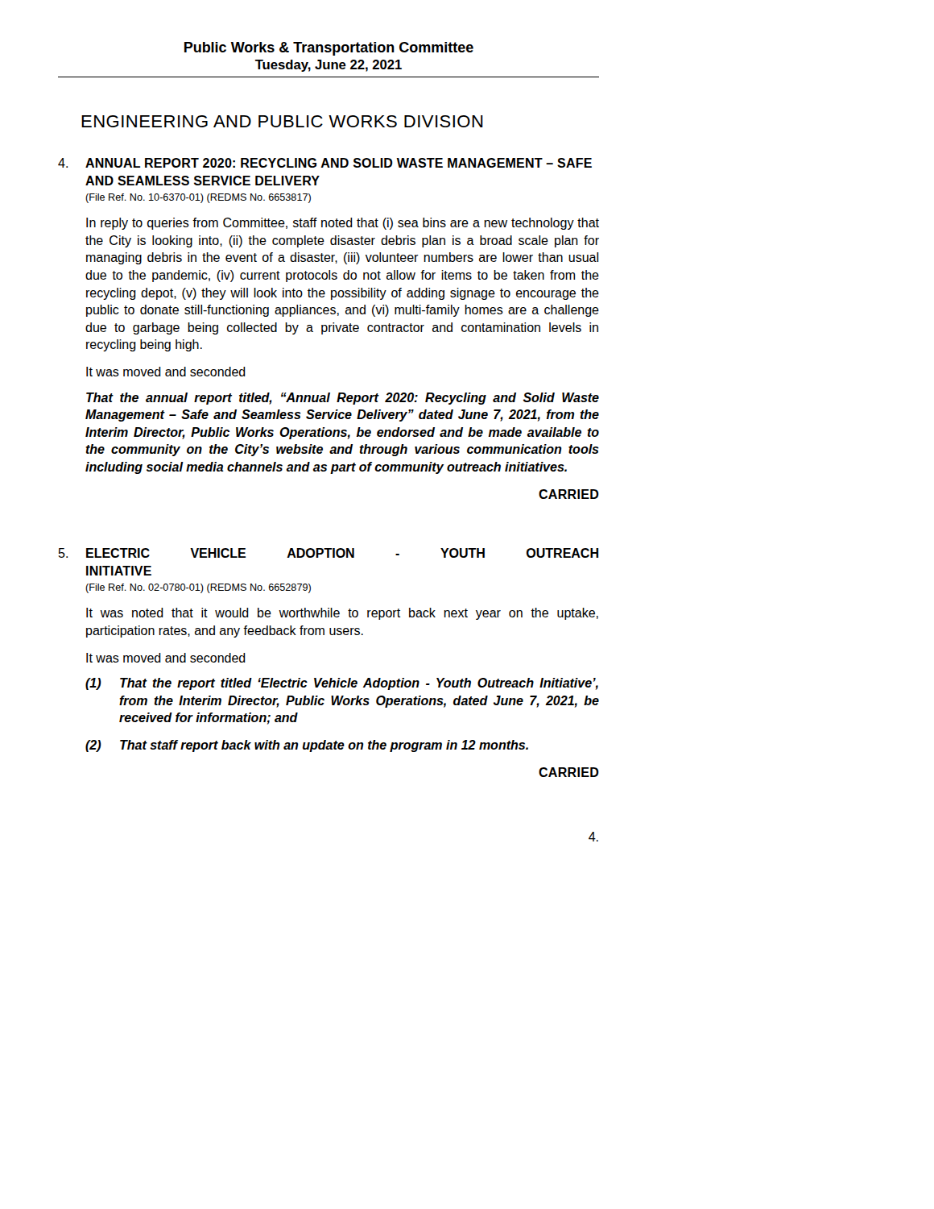Public Works & Transportation Committee
Tuesday, June 22, 2021
ENGINEERING AND PUBLIC WORKS DIVISION
4.
ANNUAL REPORT 2020: RECYCLING AND SOLID WASTE MANAGEMENT – SAFE AND SEAMLESS SERVICE DELIVERY
(File Ref. No. 10-6370-01) (REDMS No. 6653817)
In reply to queries from Committee, staff noted that (i) sea bins are a new technology that the City is looking into, (ii) the complete disaster debris plan is a broad scale plan for managing debris in the event of a disaster, (iii) volunteer numbers are lower than usual due to the pandemic, (iv) current protocols do not allow for items to be taken from the recycling depot, (v) they will look into the possibility of adding signage to encourage the public to donate still-functioning appliances, and (vi) multi-family homes are a challenge due to garbage being collected by a private contractor and contamination levels in recycling being high.
It was moved and seconded
That the annual report titled, “Annual Report 2020: Recycling and Solid Waste Management – Safe and Seamless Service Delivery” dated June 7, 2021, from the Interim Director, Public Works Operations, be endorsed and be made available to the community on the City’s website and through various communication tools including social media channels and as part of community outreach initiatives.
CARRIED
5.
ELECTRIC VEHICLE ADOPTION-YOUTH OUTREACH
INITIATIVE
(File Ref. No. 02-0780-01) (REDMS No. 6652879)
It was noted that it would be worthwhile to report back next year on the uptake, participation rates, and any feedback from users.
It was moved and seconded
(1) That the report titled ‘Electric Vehicle Adoption - Youth Outreach Initiative’, from the Interim Director, Public Works Operations, dated June 7, 2021, be received for information; and
(2) That staff report back with an update on the program in 12 months.
CARRIED
4.